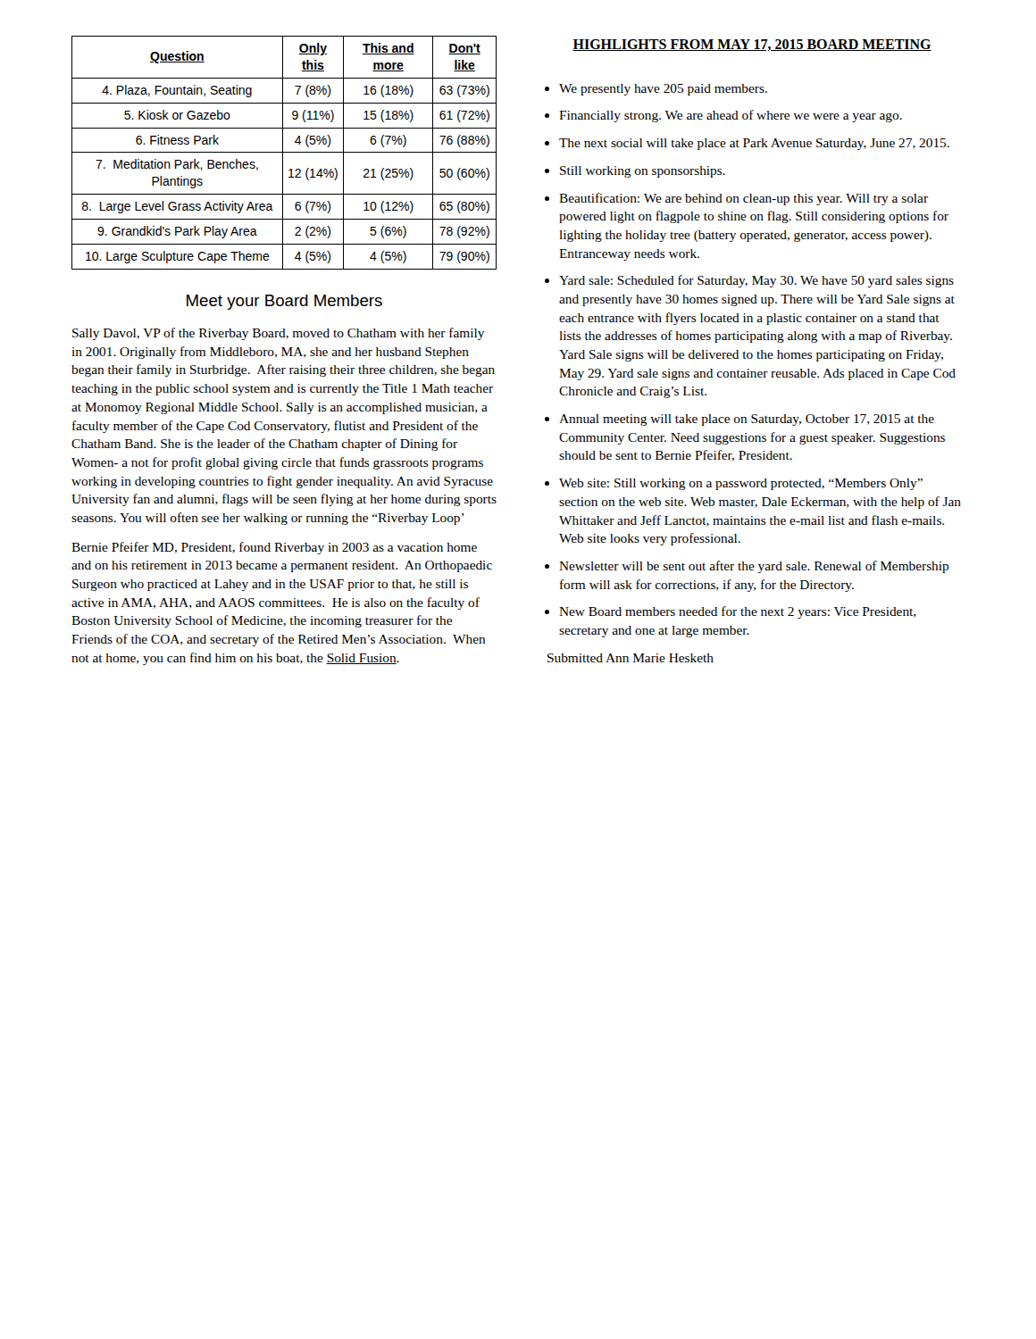| Question | Only this | This and more | Don't like |
| --- | --- | --- | --- |
| 4. Plaza, Fountain, Seating | 7 (8%) | 16 (18%) | 63 (73%) |
| 5. Kiosk or Gazebo | 9 (11%) | 15 (18%) | 61 (72%) |
| 6. Fitness Park | 4 (5%) | 6 (7%) | 76 (88%) |
| 7. Meditation Park, Benches, Plantings | 12 (14%) | 21 (25%) | 50 (60%) |
| 8. Large Level Grass Activity Area | 6 (7%) | 10 (12%) | 65 (80%) |
| 9. Grandkid's Park Play Area | 2 (2%) | 5 (6%) | 78 (92%) |
| 10. Large Sculpture Cape Theme | 4 (5%) | 4 (5%) | 79 (90%) |
Meet your Board Members
Sally Davol, VP of the Riverbay Board, moved to Chatham with her family in 2001. Originally from Middleboro, MA, she and her husband Stephen began their family in Sturbridge. After raising their three children, she began teaching in the public school system and is currently the Title 1 Math teacher at Monomoy Regional Middle School. Sally is an accomplished musician, a faculty member of the Cape Cod Conservatory, flutist and President of the Chatham Band. She is the leader of the Chatham chapter of Dining for Women- a not for profit global giving circle that funds grassroots programs working in developing countries to fight gender inequality. An avid Syracuse University fan and alumni, flags will be seen flying at her home during sports seasons. You will often see her walking or running the “Riverbay Loop’
Bernie Pfeifer MD, President, found Riverbay in 2003 as a vacation home and on his retirement in 2013 became a permanent resident. An Orthopaedic Surgeon who practiced at Lahey and in the USAF prior to that, he still is active in AMA, AHA, and AAOS committees. He is also on the faculty of Boston University School of Medicine, the incoming treasurer for the Friends of the COA, and secretary of the Retired Men’s Association. When not at home, you can find him on his boat, the Solid Fusion.
Highlights from May 17, 2015 Board Meeting
We presently have 205 paid members.
Financially strong. We are ahead of where we were a year ago.
The next social will take place at Park Avenue Saturday, June 27, 2015.
Still working on sponsorships.
Beautification: We are behind on clean-up this year. Will try a solar powered light on flagpole to shine on flag. Still considering options for lighting the holiday tree (battery operated, generator, access power). Entranceway needs work.
Yard sale: Scheduled for Saturday, May 30. We have 50 yard sales signs and presently have 30 homes signed up. There will be Yard Sale signs at each entrance with flyers located in a plastic container on a stand that lists the addresses of homes participating along with a map of Riverbay. Yard Sale signs will be delivered to the homes participating on Friday, May 29. Yard sale signs and container reusable. Ads placed in Cape Cod Chronicle and Craig’s List.
Annual meeting will take place on Saturday, October 17, 2015 at the Community Center. Need suggestions for a guest speaker. Suggestions should be sent to Bernie Pfeifer, President.
Web site: Still working on a password protected, “Members Only” section on the web site. Web master, Dale Eckerman, with the help of Jan Whittaker and Jeff Lanctot, maintains the e-mail list and flash e-mails. Web site looks very professional.
Newsletter will be sent out after the yard sale. Renewal of Membership form will ask for corrections, if any, for the Directory.
New Board members needed for the next 2 years: Vice President, secretary and one at large member.
Submitted Ann Marie Hesketh